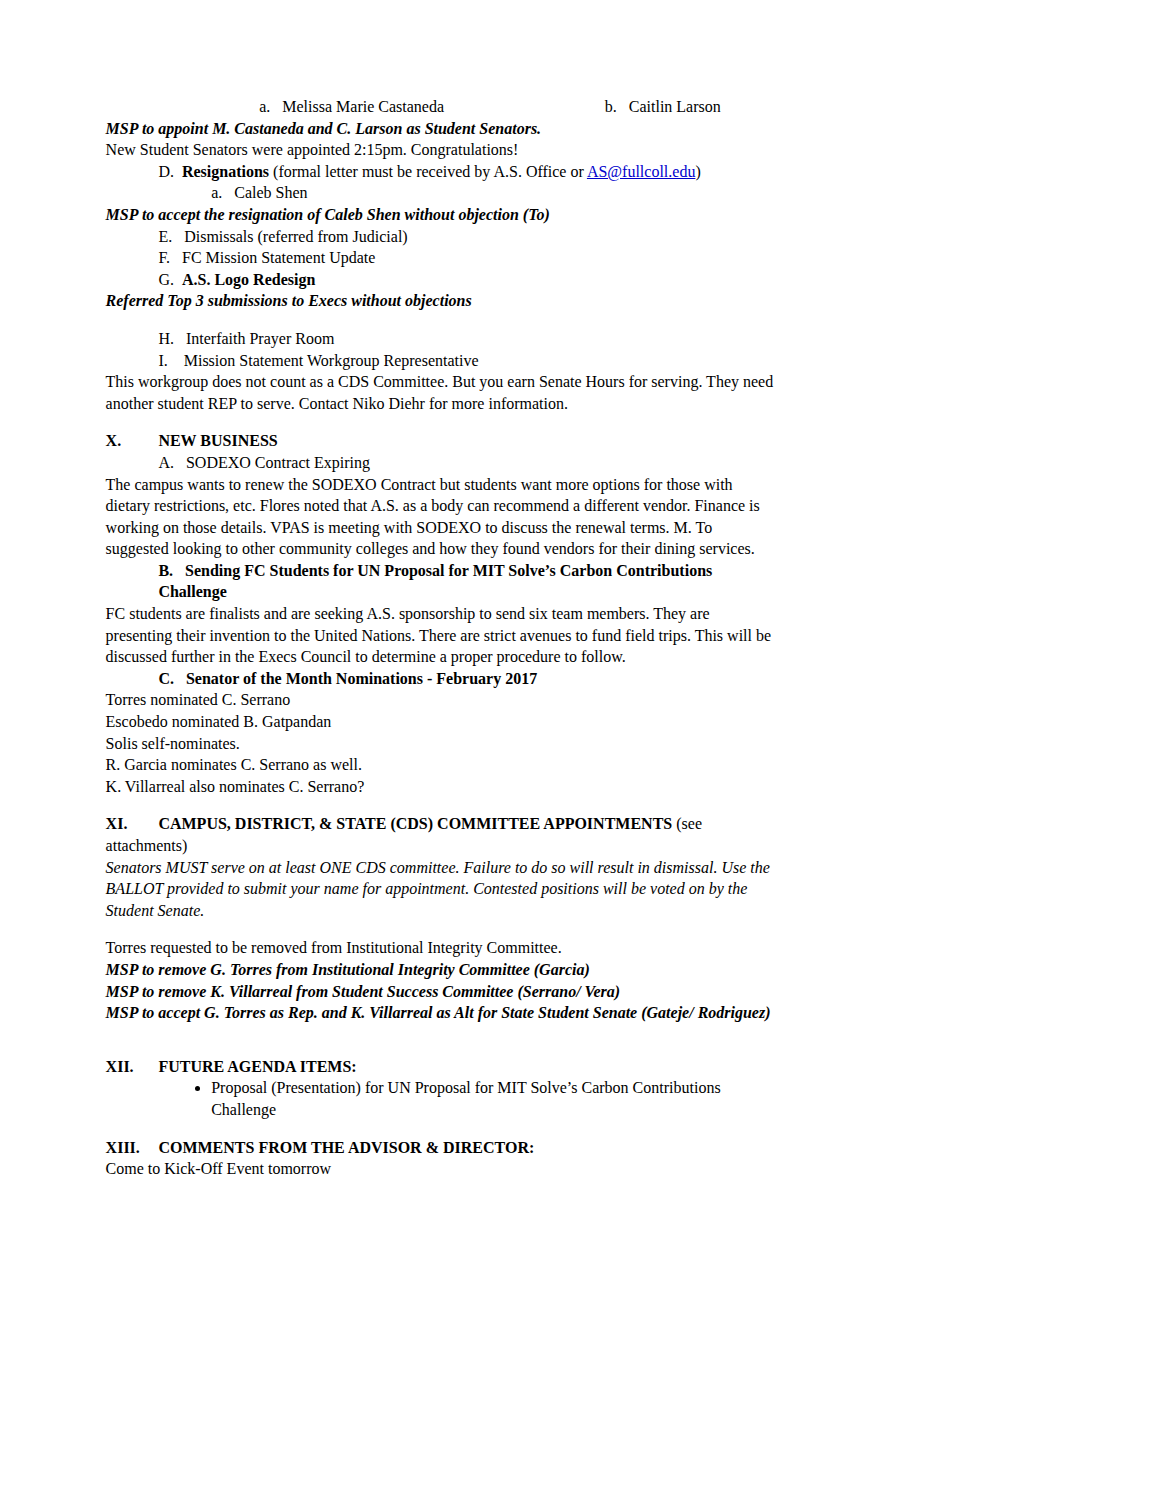a. Melissa Marie Castaneda
b. Caitlin Larson
MSP to appoint M. Castaneda and C. Larson as Student Senators.
New Student Senators were appointed 2:15pm. Congratulations!
D. Resignations (formal letter must be received by A.S. Office or AS@fullcoll.edu)
a. Caleb Shen
MSP to accept the resignation of Caleb Shen without objection (To)
E. Dismissals (referred from Judicial)
F. FC Mission Statement Update
G. A.S. Logo Redesign
Referred Top 3 submissions to Execs without objections
H. Interfaith Prayer Room
I. Mission Statement Workgroup Representative
This workgroup does not count as a CDS Committee. But you earn Senate Hours for serving. They need another student REP to serve. Contact Niko Diehr for more information.
X. NEW BUSINESS
A. SODEXO Contract Expiring
The campus wants to renew the SODEXO Contract but students want more options for those with dietary restrictions, etc. Flores noted that A.S. as a body can recommend a different vendor. Finance is working on those details. VPAS is meeting with SODEXO to discuss the renewal terms. M. To suggested looking to other community colleges and how they found vendors for their dining services.
B. Sending FC Students for UN Proposal for MIT Solve’s Carbon Contributions Challenge
FC students are finalists and are seeking A.S. sponsorship to send six team members. They are presenting their invention to the United Nations. There are strict avenues to fund field trips. This will be discussed further in the Execs Council to determine a proper procedure to follow.
C. Senator of the Month Nominations - February 2017
Torres nominated C. Serrano
Escobedo nominated B. Gatpandan
Solis self-nominates.
R. Garcia nominates C. Serrano as well.
K. Villarreal also nominates C. Serrano?
XI. CAMPUS, DISTRICT, & STATE (CDS) COMMITTEE APPOINTMENTS (see attachments)
Senators MUST serve on at least ONE CDS committee. Failure to do so will result in dismissal. Use the BALLOT provided to submit your name for appointment. Contested positions will be voted on by the Student Senate.
Torres requested to be removed from Institutional Integrity Committee.
MSP to remove G. Torres from Institutional Integrity Committee (Garcia)
MSP to remove K. Villarreal from Student Success Committee (Serrano/ Vera)
MSP to accept G. Torres as Rep. and K. Villarreal as Alt for State Student Senate (Gateje/ Rodriguez)
XII. FUTURE AGENDA ITEMS:
Proposal (Presentation) for UN Proposal for MIT Solve’s Carbon Contributions Challenge
XIII. COMMENTS FROM THE ADVISOR & DIRECTOR:
Come to Kick-Off Event tomorrow